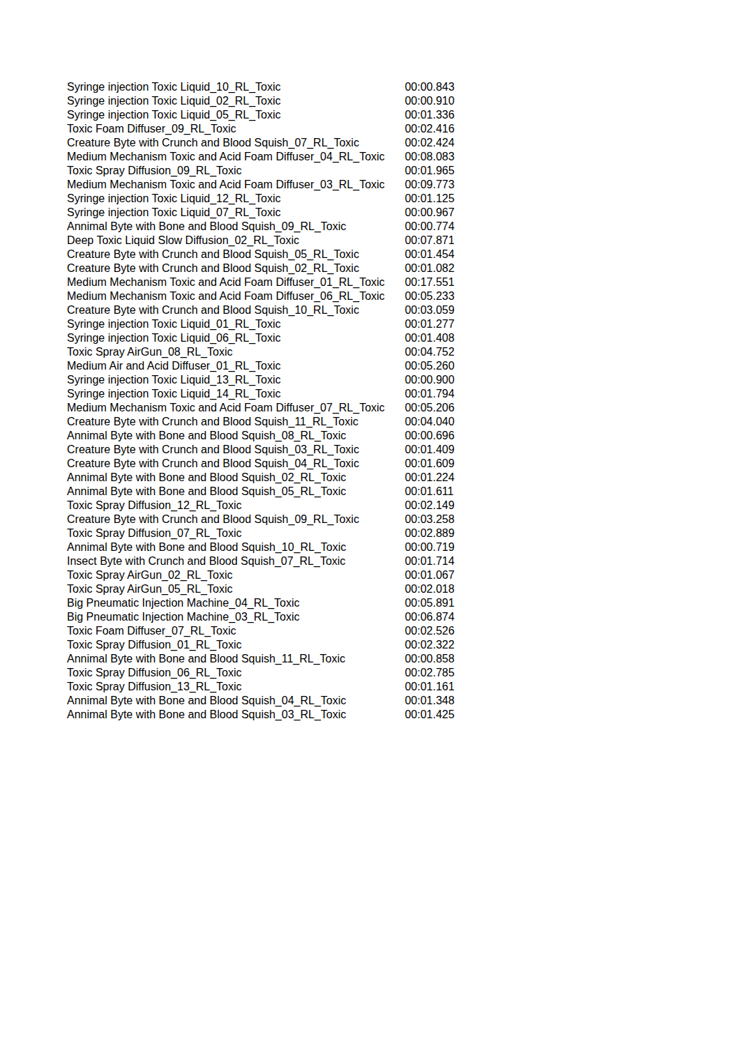| Syringe injection Toxic Liquid_10_RL_Toxic | 00:00.843 |
| Syringe injection Toxic Liquid_02_RL_Toxic | 00:00.910 |
| Syringe injection Toxic Liquid_05_RL_Toxic | 00:01.336 |
| Toxic Foam Diffuser_09_RL_Toxic | 00:02.416 |
| Creature Byte with Crunch and Blood Squish_07_RL_Toxic | 00:02.424 |
| Medium Mechanism Toxic and Acid Foam Diffuser_04_RL_Toxic | 00:08.083 |
| Toxic Spray Diffusion_09_RL_Toxic | 00:01.965 |
| Medium Mechanism Toxic and Acid Foam Diffuser_03_RL_Toxic | 00:09.773 |
| Syringe injection Toxic Liquid_12_RL_Toxic | 00:01.125 |
| Syringe injection Toxic Liquid_07_RL_Toxic | 00:00.967 |
| Annimal Byte with Bone and Blood Squish_09_RL_Toxic | 00:00.774 |
| Deep Toxic Liquid Slow Diffusion_02_RL_Toxic | 00:07.871 |
| Creature Byte with Crunch and Blood Squish_05_RL_Toxic | 00:01.454 |
| Creature Byte with Crunch and Blood Squish_02_RL_Toxic | 00:01.082 |
| Medium Mechanism Toxic and Acid Foam Diffuser_01_RL_Toxic | 00:17.551 |
| Medium Mechanism Toxic and Acid Foam Diffuser_06_RL_Toxic | 00:05.233 |
| Creature Byte with Crunch and Blood Squish_10_RL_Toxic | 00:03.059 |
| Syringe injection Toxic Liquid_01_RL_Toxic | 00:01.277 |
| Syringe injection Toxic Liquid_06_RL_Toxic | 00:01.408 |
| Toxic Spray AirGun_08_RL_Toxic | 00:04.752 |
| Medium Air and Acid Diffuser_01_RL_Toxic | 00:05.260 |
| Syringe injection Toxic Liquid_13_RL_Toxic | 00:00.900 |
| Syringe injection Toxic Liquid_14_RL_Toxic | 00:01.794 |
| Medium Mechanism Toxic and Acid Foam Diffuser_07_RL_Toxic | 00:05.206 |
| Creature Byte with Crunch and Blood Squish_11_RL_Toxic | 00:04.040 |
| Annimal Byte with Bone and Blood Squish_08_RL_Toxic | 00:00.696 |
| Creature Byte with Crunch and Blood Squish_03_RL_Toxic | 00:01.409 |
| Creature Byte with Crunch and Blood Squish_04_RL_Toxic | 00:01.609 |
| Annimal Byte with Bone and Blood Squish_02_RL_Toxic | 00:01.224 |
| Annimal Byte with Bone and Blood Squish_05_RL_Toxic | 00:01.611 |
| Toxic Spray Diffusion_12_RL_Toxic | 00:02.149 |
| Creature Byte with Crunch and Blood Squish_09_RL_Toxic | 00:03.258 |
| Toxic Spray Diffusion_07_RL_Toxic | 00:02.889 |
| Annimal Byte with Bone and Blood Squish_10_RL_Toxic | 00:00.719 |
| Insect Byte with Crunch and Blood Squish_07_RL_Toxic | 00:01.714 |
| Toxic Spray AirGun_02_RL_Toxic | 00:01.067 |
| Toxic Spray AirGun_05_RL_Toxic | 00:02.018 |
| Big Pneumatic Injection Machine_04_RL_Toxic | 00:05.891 |
| Big Pneumatic Injection Machine_03_RL_Toxic | 00:06.874 |
| Toxic Foam Diffuser_07_RL_Toxic | 00:02.526 |
| Toxic Spray Diffusion_01_RL_Toxic | 00:02.322 |
| Annimal Byte with Bone and Blood Squish_11_RL_Toxic | 00:00.858 |
| Toxic Spray Diffusion_06_RL_Toxic | 00:02.785 |
| Toxic Spray Diffusion_13_RL_Toxic | 00:01.161 |
| Annimal Byte with Bone and Blood Squish_04_RL_Toxic | 00:01.348 |
| Annimal Byte with Bone and Blood Squish_03_RL_Toxic | 00:01.425 |